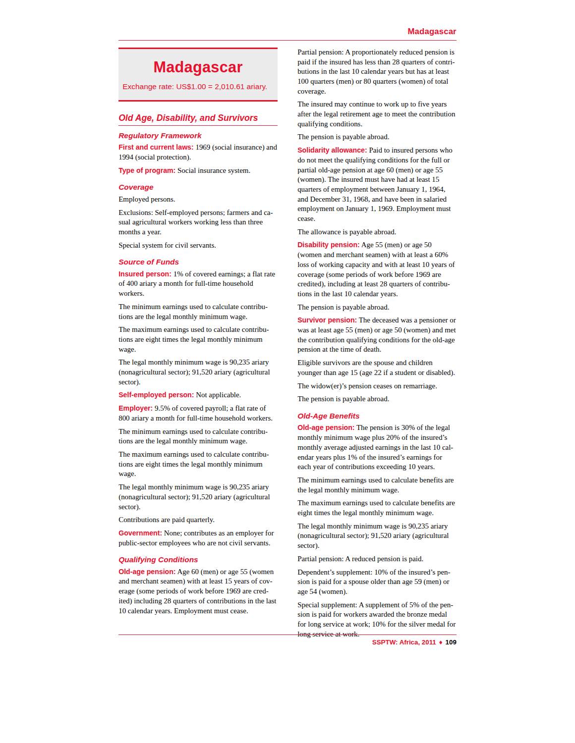Madagascar
Madagascar
Exchange rate: US$1.00 = 2,010.61 ariary.
Old Age, Disability, and Survivors
Regulatory Framework
First and current laws: 1969 (social insurance) and 1994 (social protection).
Type of program: Social insurance system.
Coverage
Employed persons.
Exclusions: Self-employed persons; farmers and casual agricultural workers working less than three months a year.
Special system for civil servants.
Source of Funds
Insured person: 1% of covered earnings; a flat rate of 400 ariary a month for full-time household workers.
The minimum earnings used to calculate contributions are the legal monthly minimum wage.
The maximum earnings used to calculate contributions are eight times the legal monthly minimum wage.
The legal monthly minimum wage is 90,235 ariary (nonagricultural sector); 91,520 ariary (agricultural sector).
Self-employed person: Not applicable.
Employer: 9.5% of covered payroll; a flat rate of 800 ariary a month for full-time household workers.
The minimum earnings used to calculate contributions are the legal monthly minimum wage.
The maximum earnings used to calculate contributions are eight times the legal monthly minimum wage.
The legal monthly minimum wage is 90,235 ariary (nonagricultural sector); 91,520 ariary (agricultural sector).
Contributions are paid quarterly.
Government: None; contributes as an employer for public-sector employees who are not civil servants.
Qualifying Conditions
Old-age pension: Age 60 (men) or age 55 (women and merchant seamen) with at least 15 years of coverage (some periods of work before 1969 are credited) including 28 quarters of contributions in the last 10 calendar years. Employment must cease.
Partial pension: A proportionately reduced pension is paid if the insured has less than 28 quarters of contributions in the last 10 calendar years but has at least 100 quarters (men) or 80 quarters (women) of total coverage.
The insured may continue to work up to five years after the legal retirement age to meet the contribution qualifying conditions.
The pension is payable abroad.
Solidarity allowance: Paid to insured persons who do not meet the qualifying conditions for the full or partial old-age pension at age 60 (men) or age 55 (women). The insured must have had at least 15 quarters of employment between January 1, 1964, and December 31, 1968, and have been in salaried employment on January 1, 1969. Employment must cease.
The allowance is payable abroad.
Disability pension: Age 55 (men) or age 50 (women and merchant seamen) with at least a 60% loss of working capacity and with at least 10 years of coverage (some periods of work before 1969 are credited), including at least 28 quarters of contributions in the last 10 calendar years.
The pension is payable abroad.
Survivor pension: The deceased was a pensioner or was at least age 55 (men) or age 50 (women) and met the contribution qualifying conditions for the old-age pension at the time of death.
Eligible survivors are the spouse and children younger than age 15 (age 22 if a student or disabled).
The widow(er)’s pension ceases on remarriage.
The pension is payable abroad.
Old-Age Benefits
Old-age pension: The pension is 30% of the legal monthly minimum wage plus 20% of the insured’s monthly average adjusted earnings in the last 10 calendar years plus 1% of the insured’s earnings for each year of contributions exceeding 10 years.
The minimum earnings used to calculate benefits are the legal monthly minimum wage.
The maximum earnings used to calculate benefits are eight times the legal monthly minimum wage.
The legal monthly minimum wage is 90,235 ariary (nonagricultural sector); 91,520 ariary (agricultural sector).
Partial pension: A reduced pension is paid.
Dependent’s supplement: 10% of the insured’s pension is paid for a spouse older than age 59 (men) or age 54 (women).
Special supplement: A supplement of 5% of the pension is paid for workers awarded the bronze medal for long service at work; 10% for the silver medal for long service at work.
SSPTW: Africa, 2011 ♦ 109